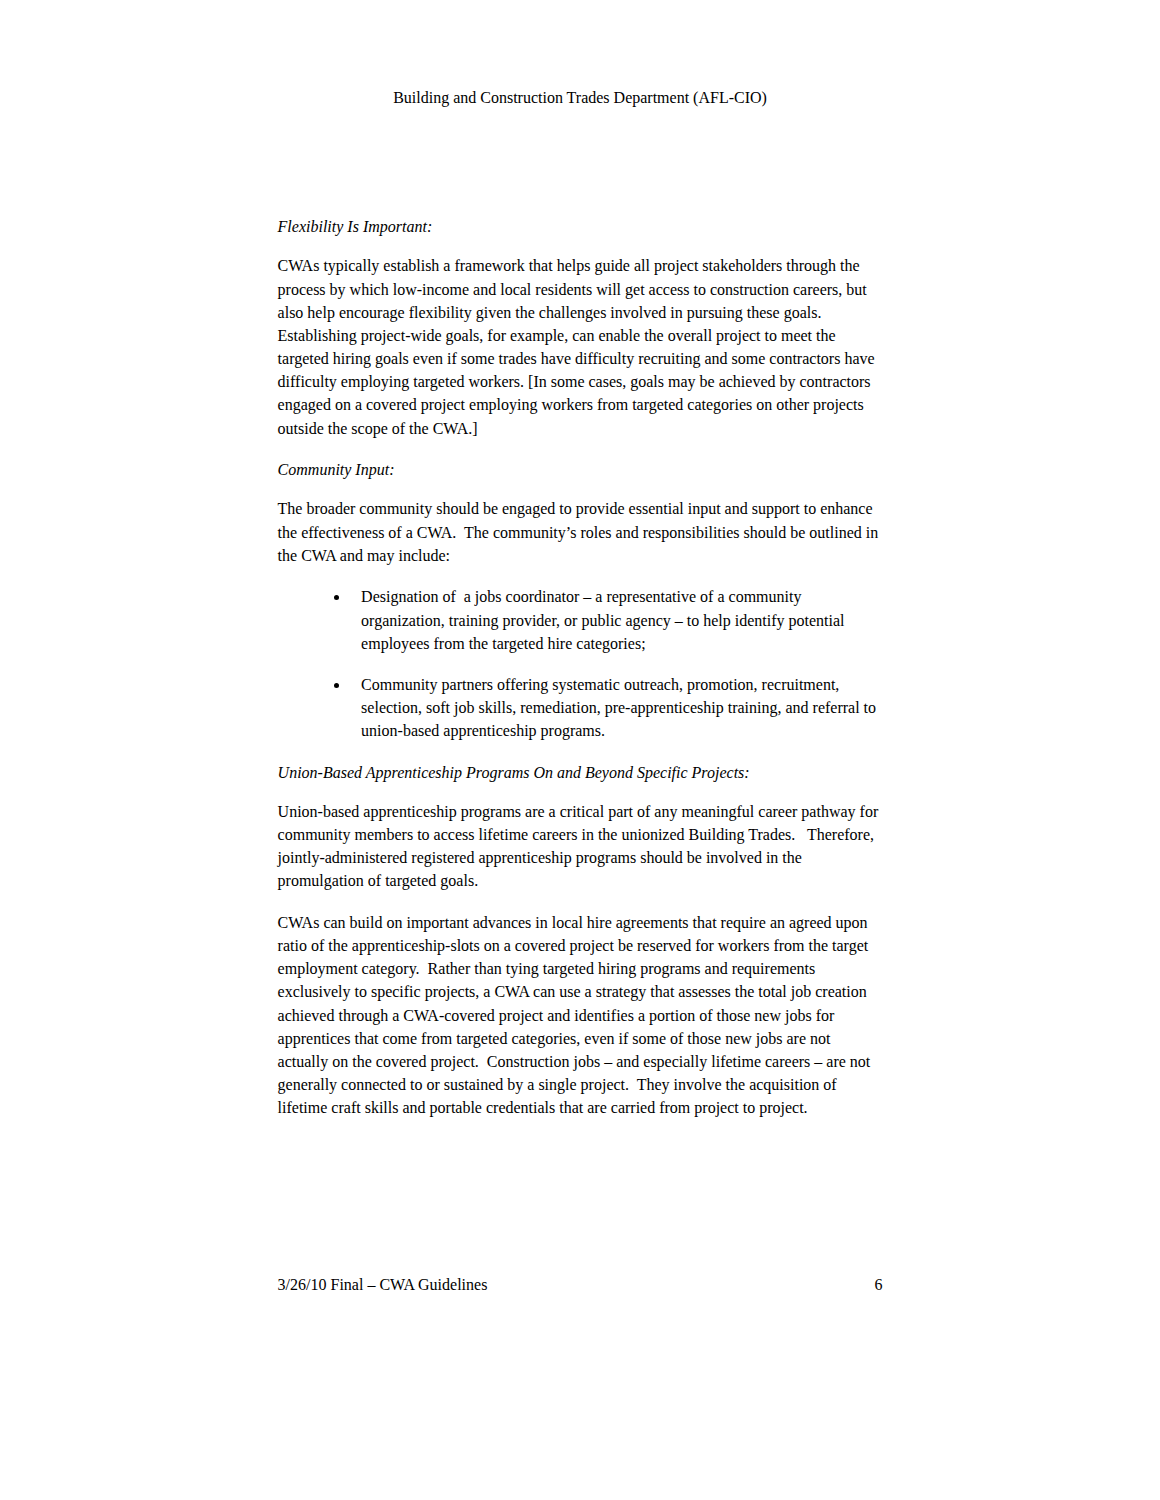Building and Construction Trades Department (AFL-CIO)
Flexibility Is Important:
CWAs typically establish a framework that helps guide all project stakeholders through the process by which low-income and local residents will get access to construction careers, but also help encourage flexibility given the challenges involved in pursuing these goals. Establishing project-wide goals, for example, can enable the overall project to meet the targeted hiring goals even if some trades have difficulty recruiting and some contractors have difficulty employing targeted workers. [In some cases, goals may be achieved by contractors engaged on a covered project employing workers from targeted categories on other projects outside the scope of the CWA.]
Community Input:
The broader community should be engaged to provide essential input and support to enhance the effectiveness of a CWA. The community’s roles and responsibilities should be outlined in the CWA and may include:
Designation of a jobs coordinator – a representative of a community organization, training provider, or public agency – to help identify potential employees from the targeted hire categories;
Community partners offering systematic outreach, promotion, recruitment, selection, soft job skills, remediation, pre-apprenticeship training, and referral to union-based apprenticeship programs.
Union-Based Apprenticeship Programs On and Beyond Specific Projects:
Union-based apprenticeship programs are a critical part of any meaningful career pathway for community members to access lifetime careers in the unionized Building Trades. Therefore, jointly-administered registered apprenticeship programs should be involved in the promulgation of targeted goals.
CWAs can build on important advances in local hire agreements that require an agreed upon ratio of the apprenticeship-slots on a covered project be reserved for workers from the target employment category. Rather than tying targeted hiring programs and requirements exclusively to specific projects, a CWA can use a strategy that assesses the total job creation achieved through a CWA-covered project and identifies a portion of those new jobs for apprentices that come from targeted categories, even if some of those new jobs are not actually on the covered project. Construction jobs – and especially lifetime careers – are not generally connected to or sustained by a single project. They involve the acquisition of lifetime craft skills and portable credentials that are carried from project to project.
3/26/10 Final – CWA Guidelines
6